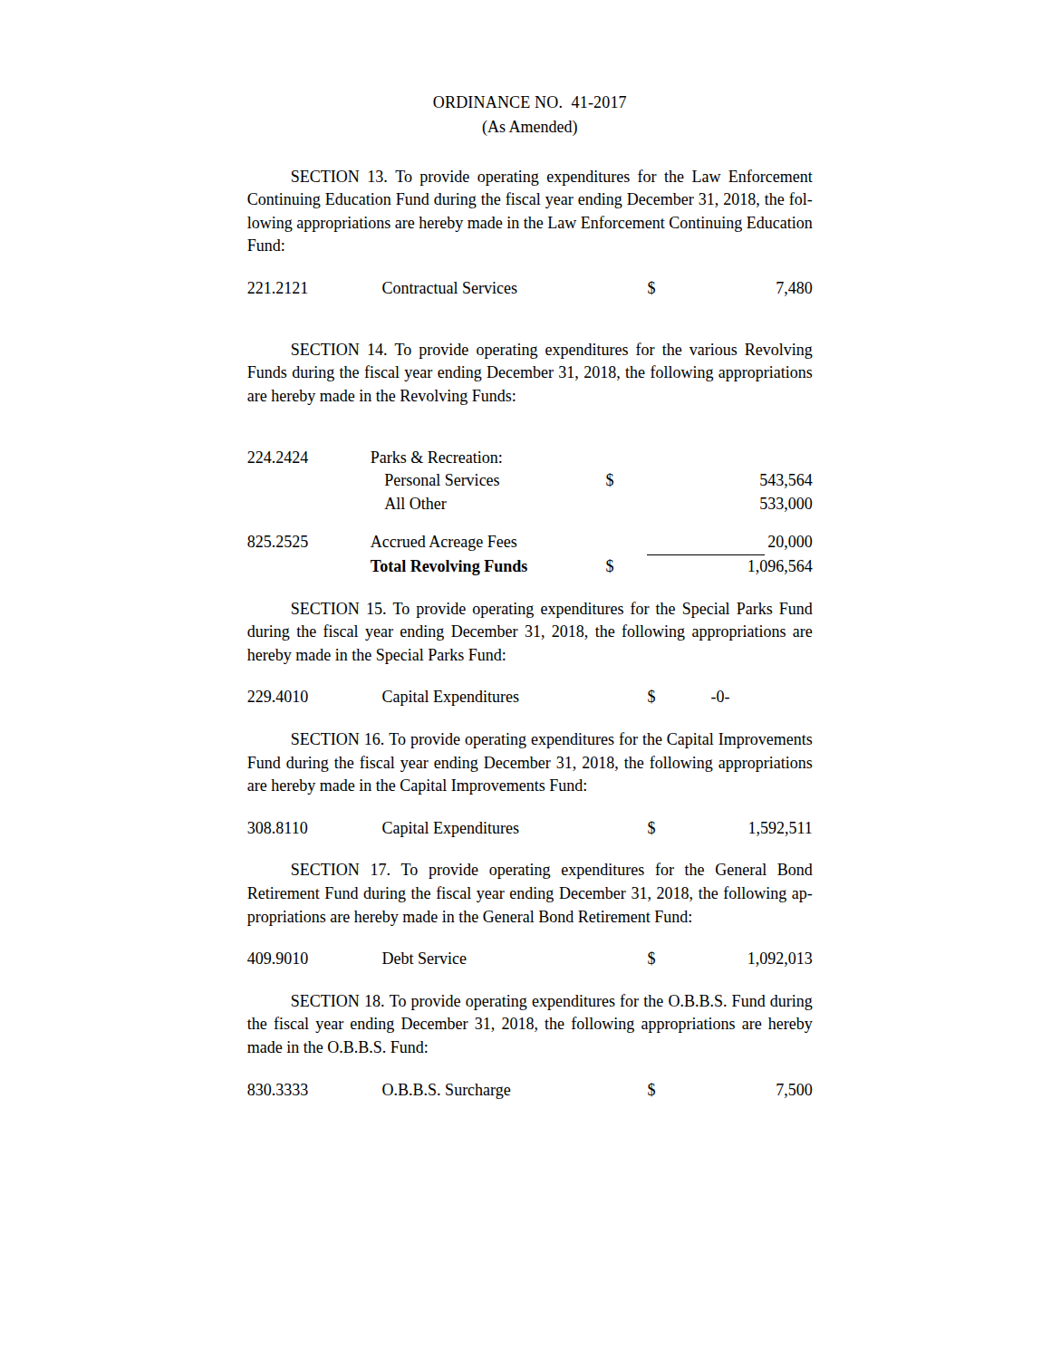ORDINANCE NO. 41-2017
(As Amended)
SECTION 13. To provide operating expenditures for the Law Enforcement Continuing Education Fund during the fiscal year ending December 31, 2018, the following appropriations are hereby made in the Law Enforcement Continuing Education Fund:
| 221.2121 | Contractual Services | $ | 7,480 |
SECTION 14. To provide operating expenditures for the various Revolving Funds during the fiscal year ending December 31, 2018, the following appropriations are hereby made in the Revolving Funds:
| 224.2424 | Parks & Recreation: | | |
| | Personal Services | $ | 543,564 |
| | All Other | | 533,000 |
| 825.2525 | Accrued Acreage Fees | | 20,000 |
| | Total Revolving Funds | $ | 1,096,564 |
SECTION 15. To provide operating expenditures for the Special Parks Fund during the fiscal year ending December 31, 2018, the following appropriations are hereby made in the Special Parks Fund:
| 229.4010 | Capital Expenditures | $ | -0- |
SECTION 16. To provide operating expenditures for the Capital Improvements Fund during the fiscal year ending December 31, 2018, the following appropriations are hereby made in the Capital Improvements Fund:
| 308.8110 | Capital Expenditures | $ | 1,592,511 |
SECTION 17. To provide operating expenditures for the General Bond Retirement Fund during the fiscal year ending December 31, 2018, the following appropriations are hereby made in the General Bond Retirement Fund:
| 409.9010 | Debt Service | $ | 1,092,013 |
SECTION 18. To provide operating expenditures for the O.B.B.S. Fund during the fiscal year ending December 31, 2018, the following appropriations are hereby made in the O.B.B.S. Fund:
| 830.3333 | O.B.B.S. Surcharge | $ | 7,500 |